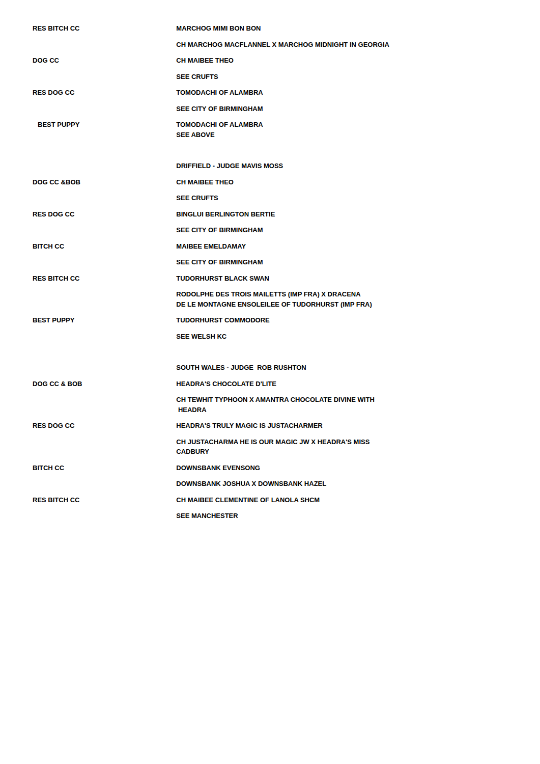| RES BITCH CC | MARCHOG MIMI BON BON |
| | CH MARCHOG MACFLANNEL X MARCHOG MIDNIGHT IN GEORGIA |
| DOG CC | CH MAIBEE THEO |
| | SEE CRUFTS |
| RES DOG CC | TOMODACHI OF ALAMBRA |
| | SEE CITY OF BIRMINGHAM |
| BEST PUPPY | TOMODACHI OF ALAMBRA SEE ABOVE |
| | DRIFFIELD - JUDGE MAVIS MOSS |
| DOG CC &BOB | CH MAIBEE THEO |
| | SEE CRUFTS |
| RES DOG CC | BINGLUI BERLINGTON BERTIE |
| | SEE CITY OF BIRMINGHAM |
| BITCH CC | MAIBEE EMELDAMAY |
| | SEE CITY OF BIRMINGHAM |
| RES BITCH CC | TUDORHURST BLACK SWAN |
| | RODOLPHE DES TROIS MAILETTS (IMP FRA) X DRACENA DE LE MONTAGNE ENSOLEILEE OF TUDORHURST (IMP FRA) |
| BEST PUPPY | TUDORHURST COMMODORE |
| | SEE WELSH KC |
| | SOUTH WALES - JUDGE ROB RUSHTON |
| DOG CC & BOB | HEADRA'S CHOCOLATE D'LITE |
| | CH TEWHIT TYPHOON X AMANTRA CHOCOLATE DIVINE WITH HEADRA |
| RES DOG CC | HEADRA'S TRULY MAGIC IS JUSTACHARMER |
| | CH JUSTACHARMA HE IS OUR MAGIC JW X HEADRA'S MISS CADBURY |
| BITCH CC | DOWNSBANK EVENSONG |
| | DOWNSBANK JOSHUA X DOWNSBANK HAZEL |
| RES BITCH CC | CH MAIBEE CLEMENTINE OF LANOLA SHCM |
| | SEE MANCHESTER |